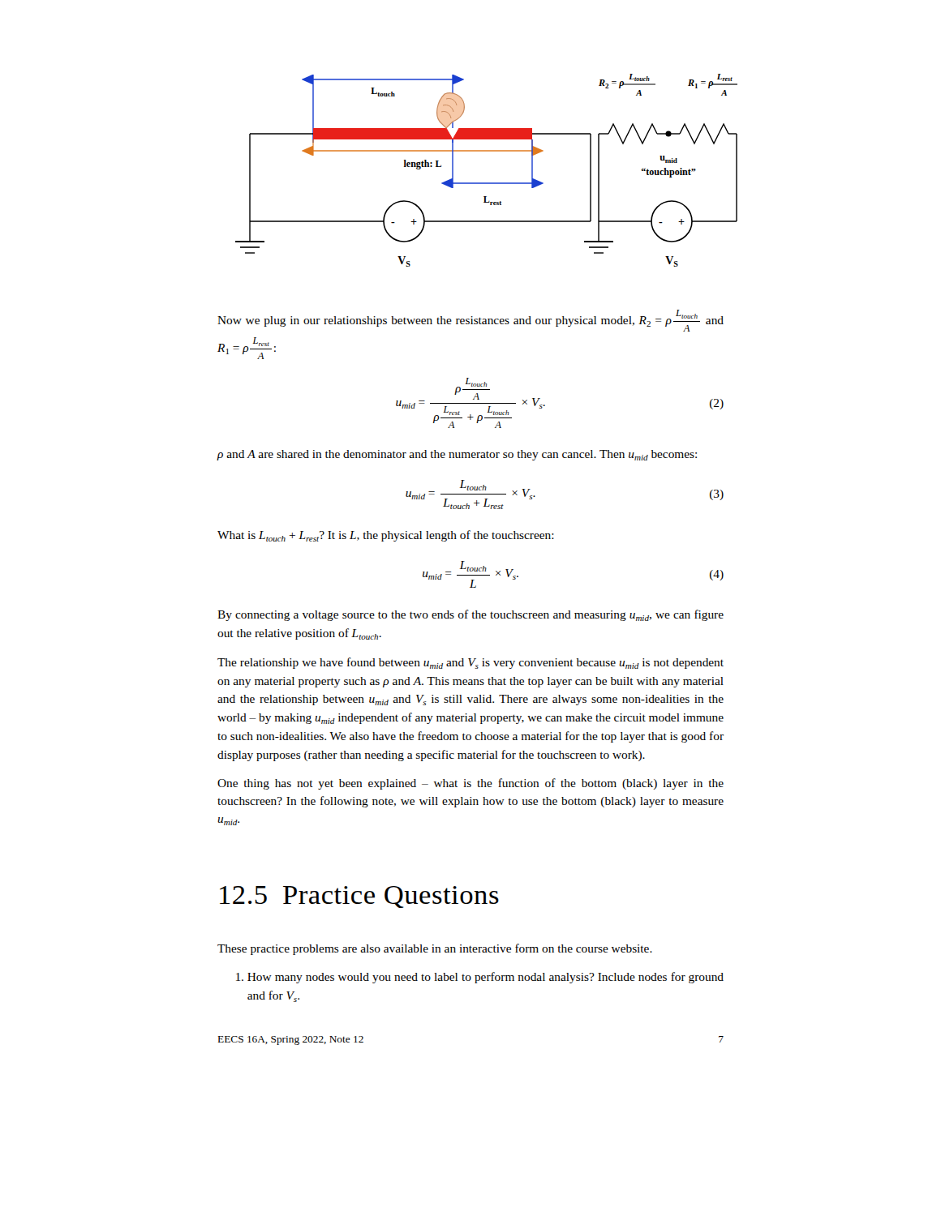Ltouch length: L Lrest - + VS R2 = ρ Ltouch A R1 = ρ Lrest A umid “touchpoint” - + VS
Now we plug in our relationships between the resistances and our physical model, R 2 = ρLtouch A and R 1 = ρLrest A:
umid = ρLtouch A ρLrest A + ρLtouch A × Vs.
(2)
ρ and A are shared in the denominator and the numerator so they can cancel. Then umid becomes:
umid = Ltouch Ltouch + Lrest × Vs.
(3)
What is Ltouch + Lrest? It is L, the physical length of the touchscreen:
umid = Ltouch L × Vs.
(4)
By connecting a voltage source to the two ends of the touchscreen and measuring umid, we can figure out the relative position of Ltouch.
The relationship we have found between umid and Vs is very convenient because umid is not dependent on any material property such as ρ and A. This means that the top layer can be built with any material and the relationship between umid and Vs is still valid. There are always some non-idealities in the world – by making umid independent of any material property, we can make the circuit model immune to such non-idealities. We also have the freedom to choose a material for the top layer that is good for display purposes (rather than needing a specific material for the touchscreen to work).
One thing has not yet been explained – what is the function of the bottom (black) layer in the touchscreen? In the following note, we will explain how to use the bottom (black) layer to measure umid.
12.5 Practice Questions
These practice problems are also available in an interactive form on the course website.
How many nodes would you need to label to perform nodal analysis? Include nodes for ground and for Vs.
EECS 16A, Spring 2022, Note 12 7